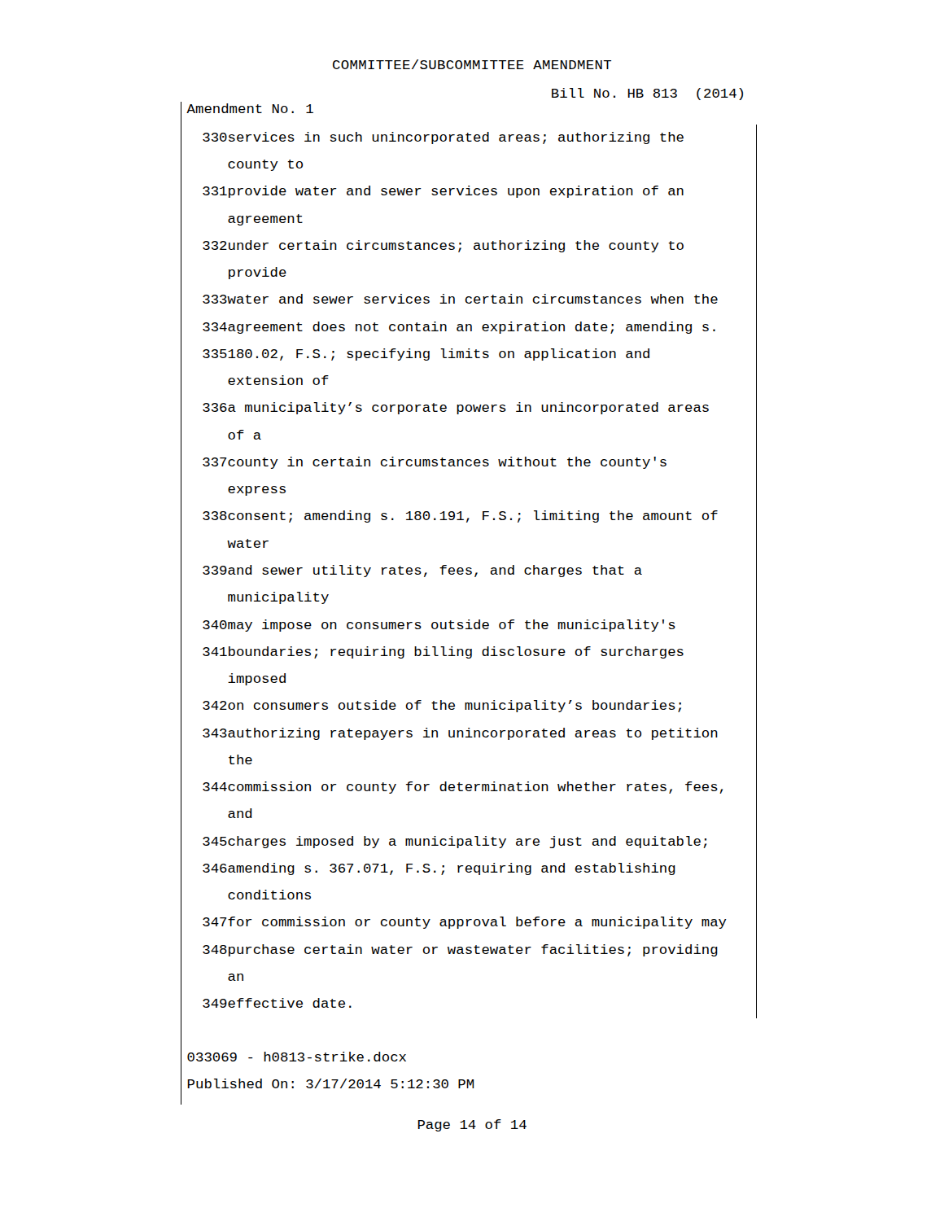COMMITTEE/SUBCOMMITTEE AMENDMENT
Bill No. HB 813 (2014)
Amendment No. 1
| 330 | services in such unincorporated areas; authorizing the county to |
| 331 | provide water and sewer services upon expiration of an agreement |
| 332 | under certain circumstances; authorizing the county to provide |
| 333 | water and sewer services in certain circumstances when the |
| 334 | agreement does not contain an expiration date; amending s. |
| 335 | 180.02, F.S.; specifying limits on application and extension of |
| 336 | a municipality’s corporate powers in unincorporated areas of a |
| 337 | county in certain circumstances without the county's express |
| 338 | consent; amending s. 180.191, F.S.; limiting the amount of water |
| 339 | and sewer utility rates, fees, and charges that a municipality |
| 340 | may impose on consumers outside of the municipality's |
| 341 | boundaries; requiring billing disclosure of surcharges imposed |
| 342 | on consumers outside of the municipality’s boundaries; |
| 343 | authorizing ratepayers in unincorporated areas to petition the |
| 344 | commission or county for determination whether rates, fees, and |
| 345 | charges imposed by a municipality are just and equitable; |
| 346 | amending s. 367.071, F.S.; requiring and establishing conditions |
| 347 | for commission or county approval before a municipality may |
| 348 | purchase certain water or wastewater facilities; providing an |
| 349 | effective date. |
033069 - h0813-strike.docx
Published On: 3/17/2014 5:12:30 PM
Page 14 of 14